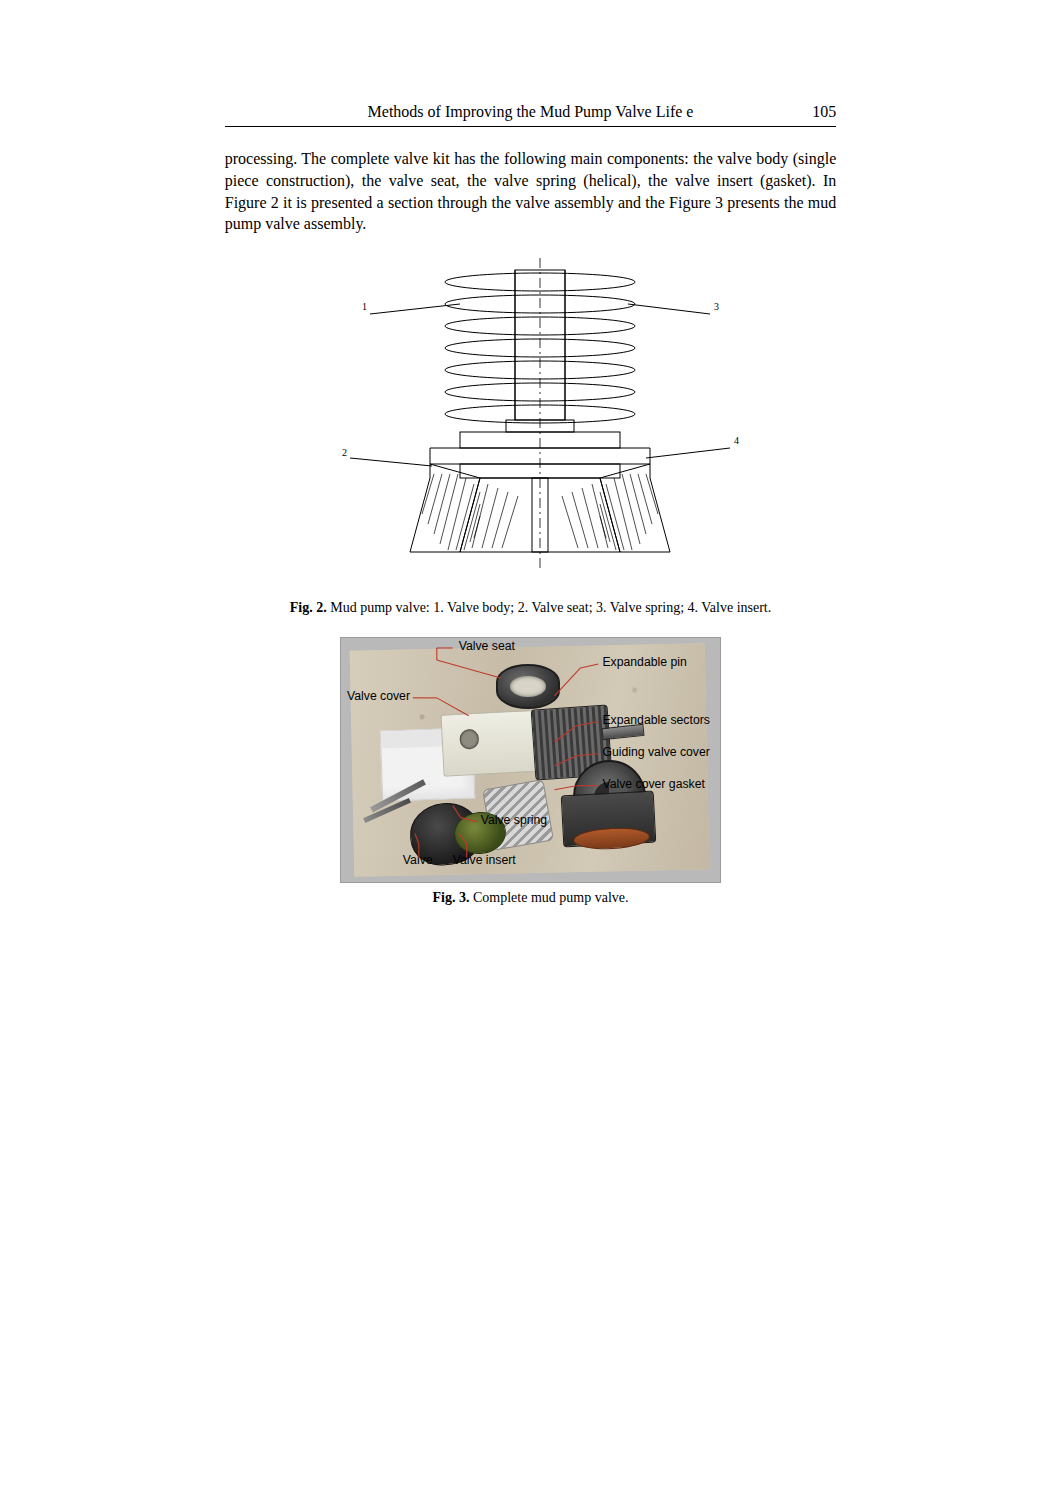Methods of Improving the Mud Pump Valve Life e 105
processing. The complete valve kit has the following main components: the valve body (single piece construction), the valve seat, the valve spring (helical), the valve insert (gasket). In Figure 2 it is presented a section through the valve assembly and the Figure 3 presents the mud pump valve assembly.
1 3 2 4
Fig. 2. Mud pump valve: 1. Valve body; 2. Valve seat; 3. Valve spring; 4. Valve insert.
Valve seat Expandable pin Valve cover Expandable sectors Guiding valve cover Valve cover gasket Valve spring Valve Valve insert
Fig. 3. Complete mud pump valve.